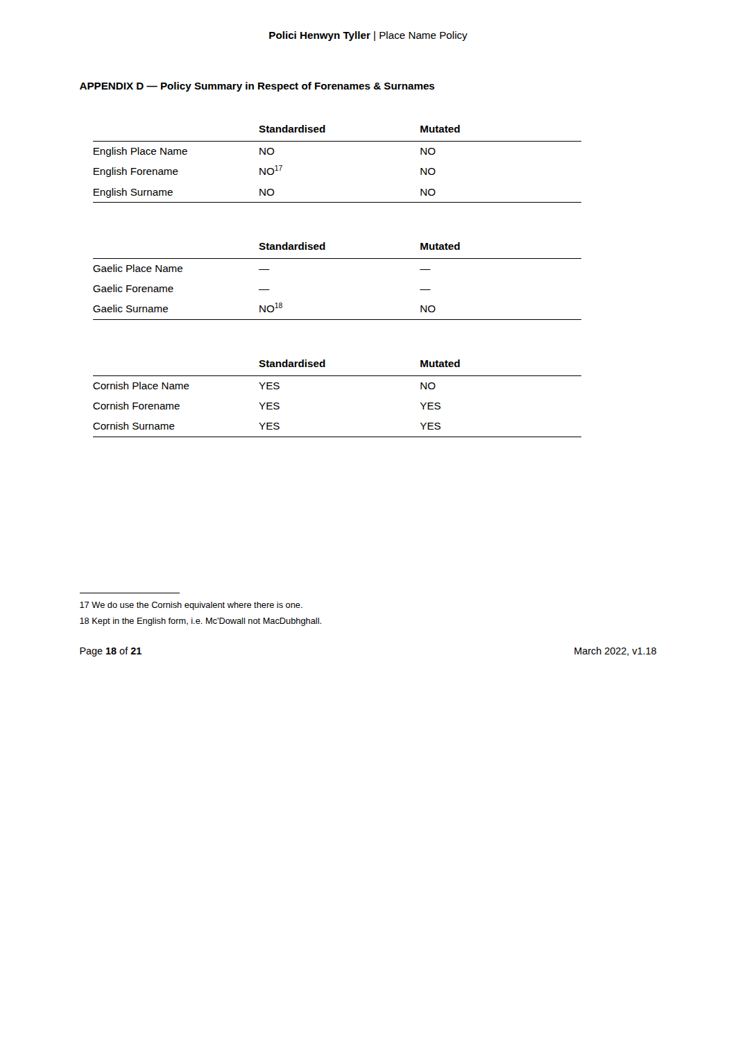Polici Henwyn Tyller | Place Name Policy
APPENDIX D — Policy Summary in Respect of Forenames & Surnames
| | Standardised | Mutated |
| --- | --- | --- |
| English Place Name | NO | NO |
| English Forename | NO 17 | NO |
| English Surname | NO | NO |
| | Standardised | Mutated |
| --- | --- | --- |
| Gaelic Place Name | — | — |
| Gaelic Forename | — | — |
| Gaelic Surname | NO 18 | NO |
| | Standardised | Mutated |
| --- | --- | --- |
| Cornish Place Name | YES | NO |
| Cornish Forename | YES | YES |
| Cornish Surname | YES | YES |
17 We do use the Cornish equivalent where there is one.
18 Kept in the English form, i.e. Mc'Dowall not MacDubhghall.
Page 18 of 21 March 2022, v1.18